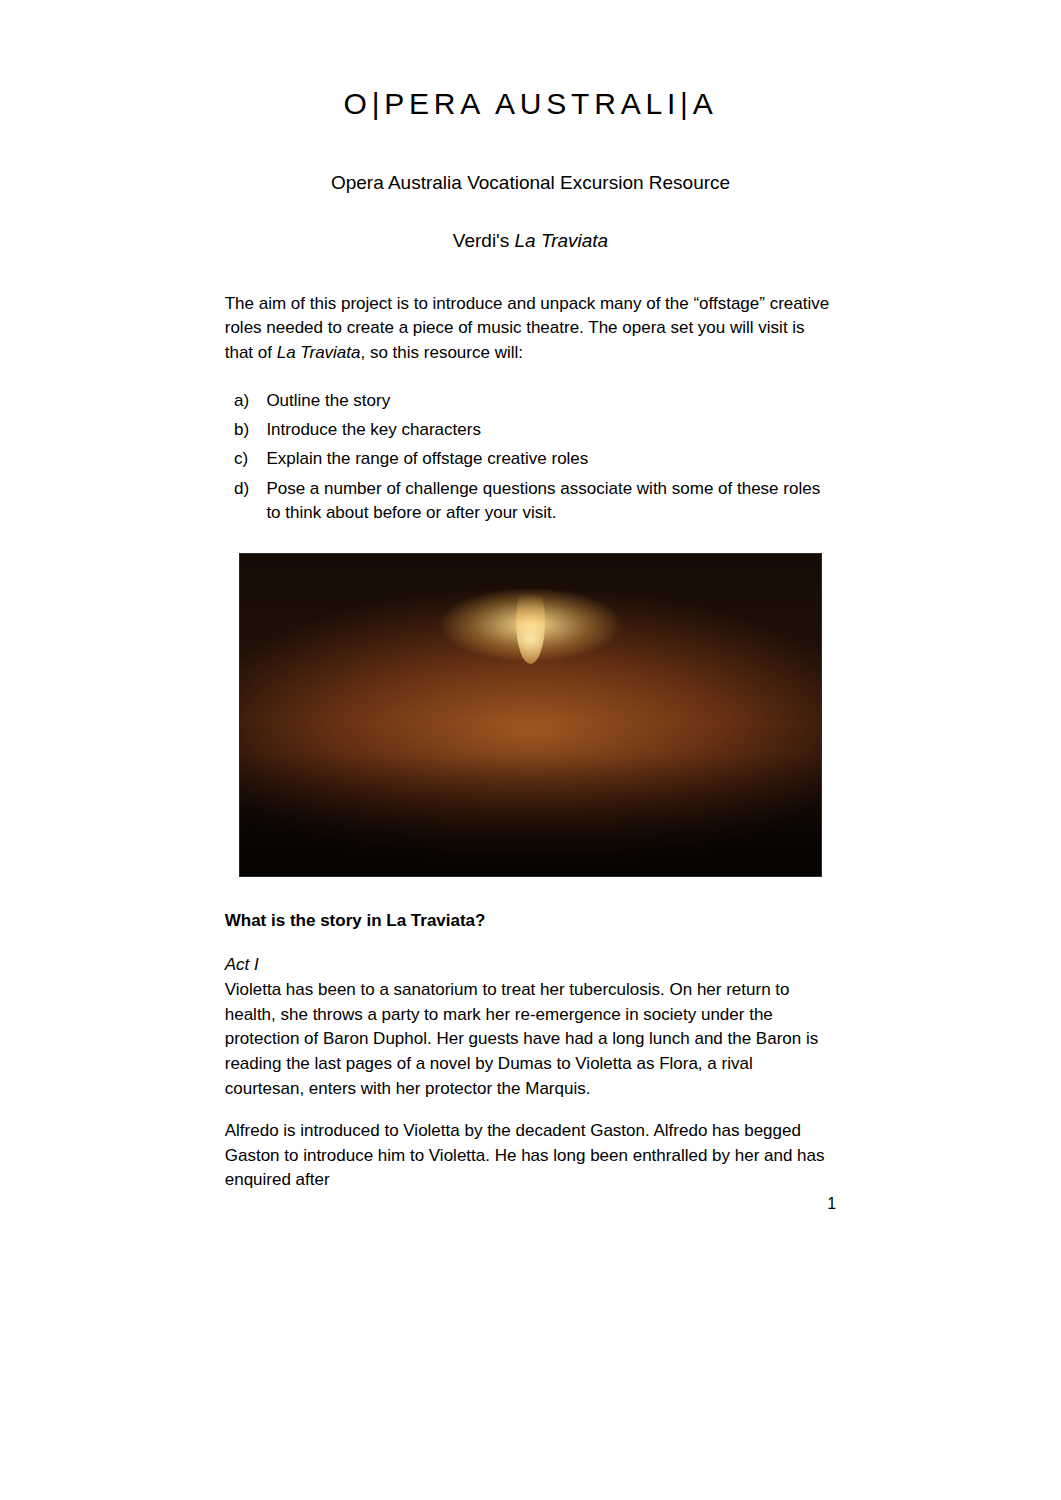O|PERA AUSTRALI|A
Opera Australia Vocational Excursion Resource Verdi's La Traviata
The aim of this project is to introduce and unpack many of the “offstage” creative roles needed to create a piece of music theatre. The opera set you will visit is that of La Traviata, so this resource will:
Outline the story
Introduce the key characters
Explain the range of offstage creative roles
Pose a number of challenge questions associate with some of these roles to think about before or after your visit.
What is the story in La Traviata?
Act I
Violetta has been to a sanatorium to treat her tuberculosis. On her return to health, she throws a party to mark her re-emergence in society under the protection of Baron Duphol. Her guests have had a long lunch and the Baron is reading the last pages of a novel by Dumas to Violetta as Flora, a rival courtesan, enters with her protector the Marquis.
Alfredo is introduced to Violetta by the decadent Gaston. Alfredo has begged Gaston to introduce him to Violetta. He has long been enthralled by her and has enquired after
1